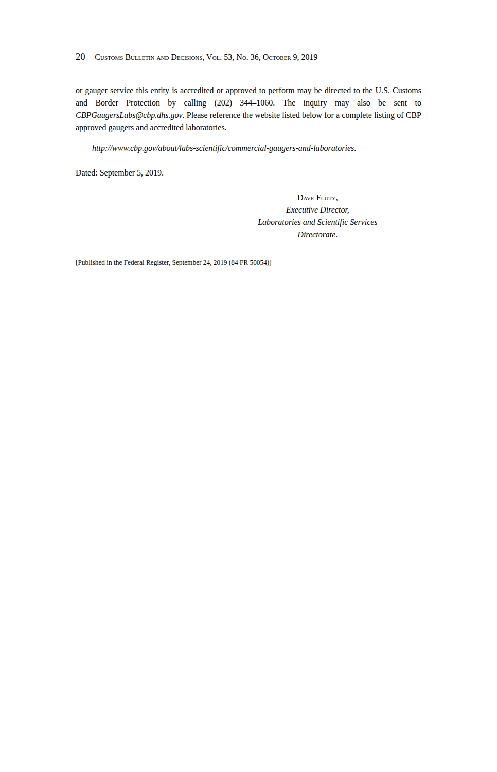20 Customs Bulletin and Decisions, Vol. 53, No. 36, October 9, 2019
or gauger service this entity is accredited or approved to perform may be directed to the U.S. Customs and Border Protection by calling (202) 344–1060. The inquiry may also be sent to CBPGaugersLabs@cbp.dhs.gov. Please reference the website listed below for a complete listing of CBP approved gaugers and accredited laboratories.
http://www.cbp.gov/about/labs-scientific/commercial-gaugers-and-laboratories.
Dated: September 5, 2019.
Dave Fluty,
Executive Director,
Laboratories and Scientific Services
Directorate.
[Published in the Federal Register, September 24, 2019 (84 FR 50054)]